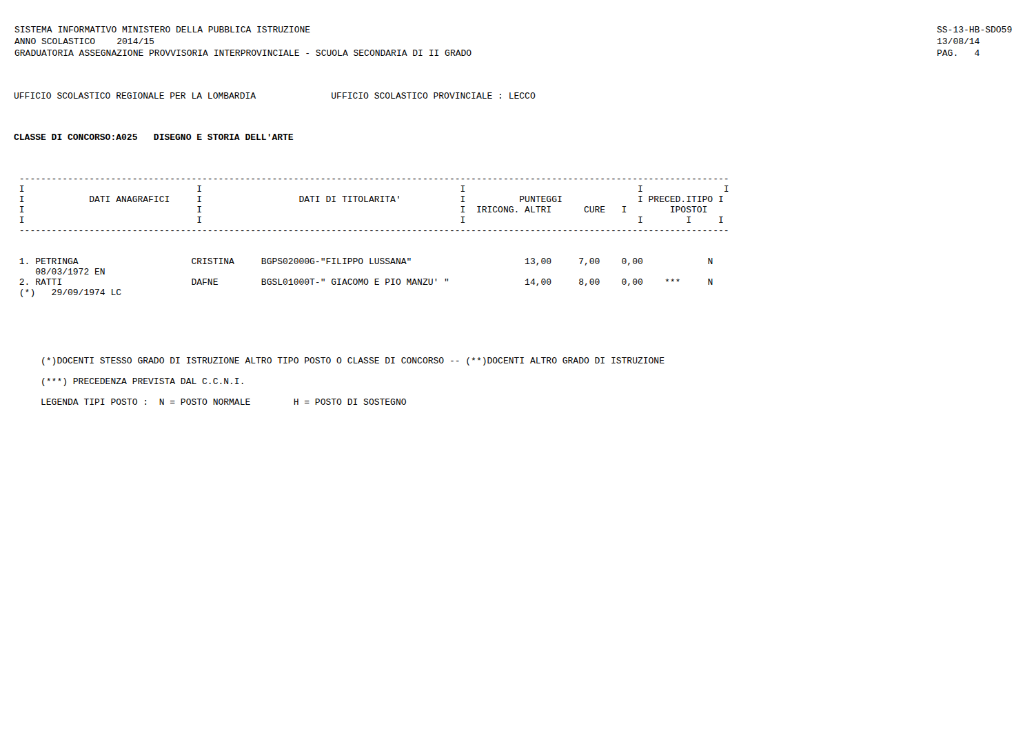| SISTEMA INFORMATIVO MINISTERO DELLA PUBBLICA ISTRUZIONE | SS-13-HB-SDO59 |
| ANNO SCOLASTICO 2014/15 | 13/08/14 |
| GRADUATORIA ASSEGNAZIONE PROVVISORIA INTERPROVINCIALE - SCUOLA SECONDARIA DI II GRADO | PAG. 4 |
UFFICIO SCOLASTICO REGIONALE PER LA LOMBARDIA UFFICIO SCOLASTICO PROVINCIALE : LECCO
CLASSE DI CONCORSO:A025 DISEGNO E STORIA DELL'ARTE
------------------------------------------------------------------------------------------------------------------------------------ I I I I I I DATI ANAGRAFICI I DATI DI TITOLARITA' I PUNTEGGI I PRECED.ITIPO I I I I IRICONG. ALTRI CURE I IPOSTOI I I I I I I ------------------------------------------------------------------------------------------------------------------------------------
| 1. PETRINGA CRISTINA | BGPS02000G-"FILIPPO LUSSANA" | 13,00 7,00 0,00 | | N |
| 08/03/1972 EN | | | | |
| 2. RATTI DAFNE | BGSL01000T-" GIACOMO E PIO MANZU' " | 14,00 8,00 0,00 | *** | N |
| (*) 29/09/1974 LC | | | | |
(*)DOCENTI STESSO GRADO DI ISTRUZIONE ALTRO TIPO POSTO O CLASSE DI CONCORSO -- (**)DOCENTI ALTRO GRADO DI ISTRUZIONE (***) PRECEDENZA PREVISTA DAL C.C.N.I. LEGENDA TIPI POSTO : N = POSTO NORMALE H = POSTO DI SOSTEGNO